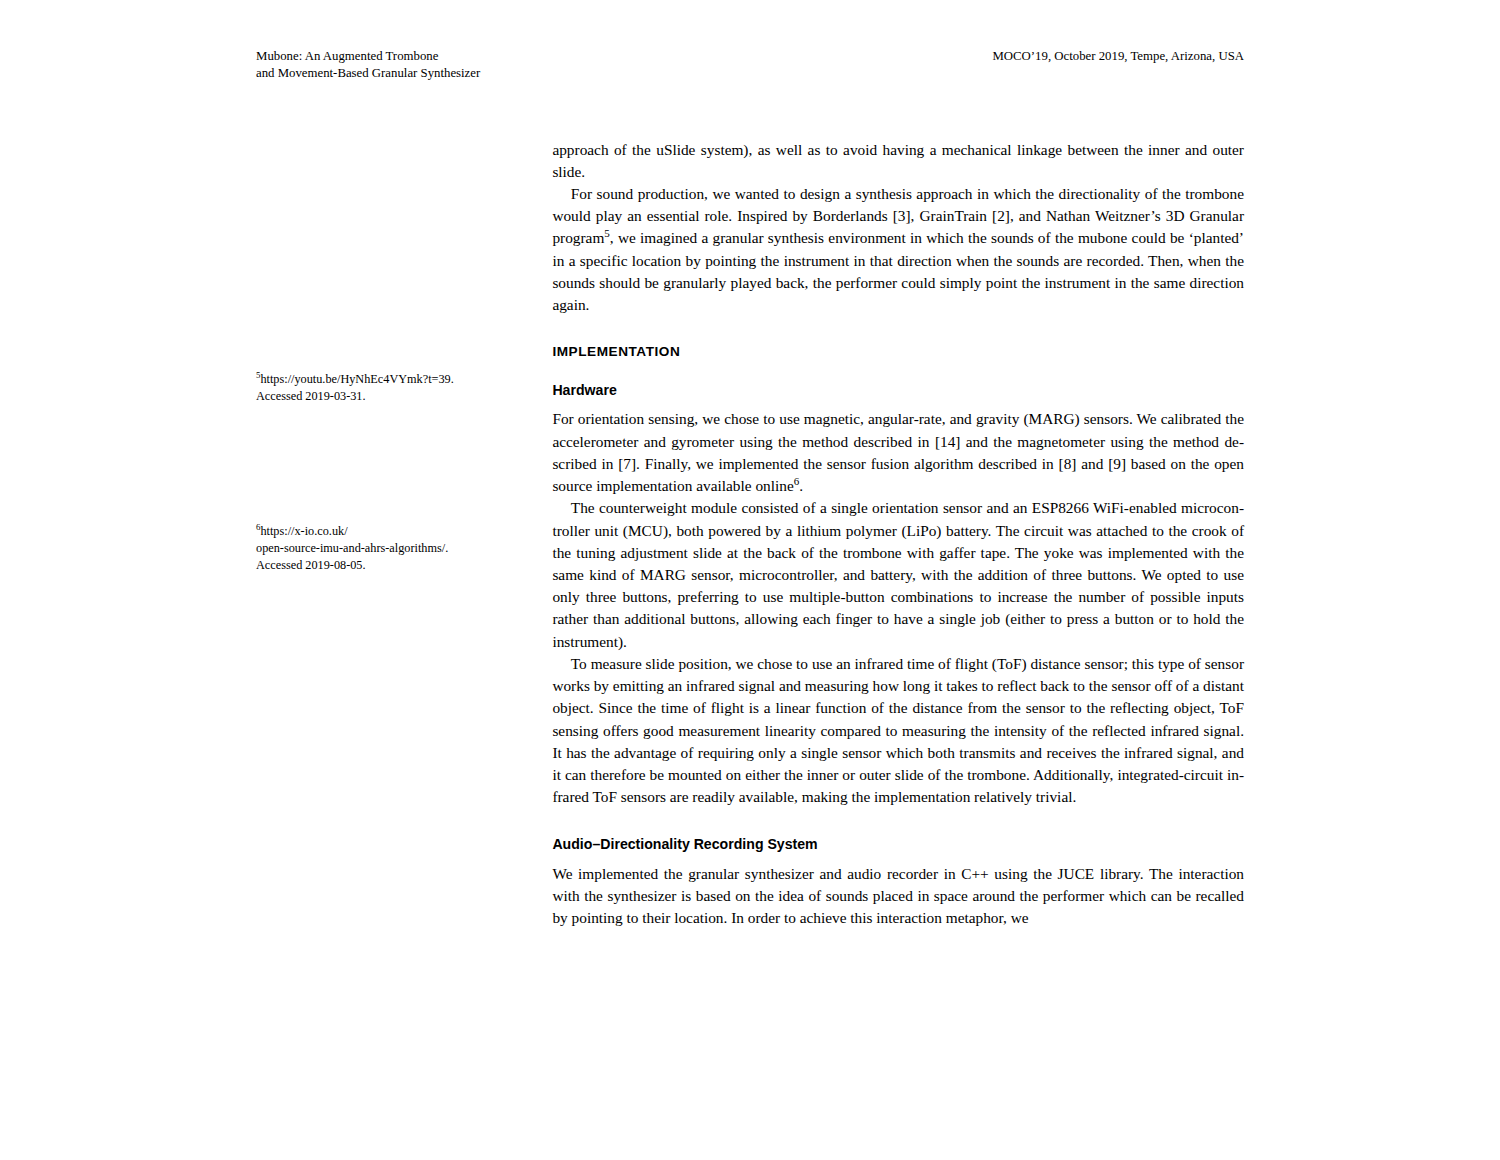Mubone: An Augmented Trombone
and Movement-Based Granular Synthesizer
MOCO’19, October 2019, Tempe, Arizona, USA
5https://youtu.be/HyNhEc4VYmk?t=39.
Accessed 2019-03-31.
6https://x-io.co.uk/
open-source-imu-and-ahrs-algorithms/.
Accessed 2019-08-05.
approach of the uSlide system), as well as to avoid having a mechanical linkage between the inner and outer slide.
For sound production, we wanted to design a synthesis approach in which the directionality of the trombone would play an essential role. Inspired by Borderlands [3], GrainTrain [2], and Nathan Weitzner’s 3D Granular program5, we imagined a granular synthesis environment in which the sounds of the mubone could be ‘planted’ in a specific location by pointing the instrument in that direction when the sounds are recorded. Then, when the sounds should be granularly played back, the performer could simply point the instrument in the same direction again.
Implementation
Hardware
For orientation sensing, we chose to use magnetic, angular-rate, and gravity (MARG) sensors. We calibrated the accelerometer and gyrometer using the method described in [14] and the magnetometer using the method described in [7]. Finally, we implemented the sensor fusion algorithm described in [8] and [9] based on the open source implementation available online6.
The counterweight module consisted of a single orientation sensor and an ESP8266 WiFi-enabled microcontroller unit (MCU), both powered by a lithium polymer (LiPo) battery. The circuit was attached to the crook of the tuning adjustment slide at the back of the trombone with gaffer tape. The yoke was implemented with the same kind of MARG sensor, microcontroller, and battery, with the addition of three buttons. We opted to use only three buttons, preferring to use multiple-button combinations to increase the number of possible inputs rather than additional buttons, allowing each finger to have a single job (either to press a button or to hold the instrument).
To measure slide position, we chose to use an infrared time of flight (ToF) distance sensor; this type of sensor works by emitting an infrared signal and measuring how long it takes to reflect back to the sensor off of a distant object. Since the time of flight is a linear function of the distance from the sensor to the reflecting object, ToF sensing offers good measurement linearity compared to measuring the intensity of the reflected infrared signal. It has the advantage of requiring only a single sensor which both transmits and receives the infrared signal, and it can therefore be mounted on either the inner or outer slide of the trombone. Additionally, integrated-circuit infrared ToF sensors are readily available, making the implementation relatively trivial.
Audio–Directionality Recording System
We implemented the granular synthesizer and audio recorder in C++ using the JUCE library. The interaction with the synthesizer is based on the idea of sounds placed in space around the performer which can be recalled by pointing to their location. In order to achieve this interaction metaphor, we